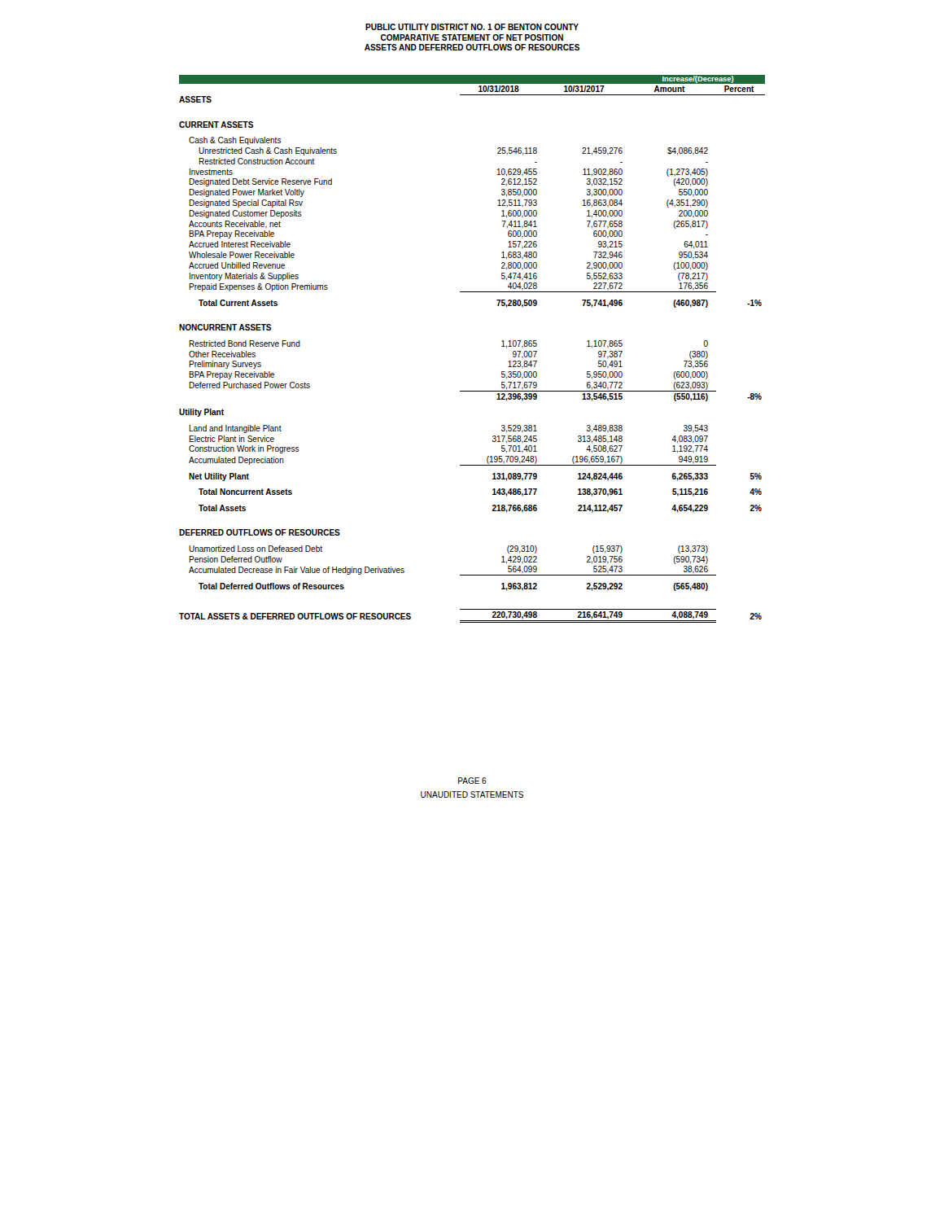PUBLIC UTILITY DISTRICT NO. 1 OF BENTON COUNTY
COMPARATIVE STATEMENT OF NET POSITION
ASSETS AND DEFERRED OUTFLOWS OF RESOURCES
| | | | Increase/(Decrease) |
| | 10/31/2018 | 10/31/2017 | Amount | Percent |
| ASSETS | | | | |
| CURRENT ASSETS | | | | |
| Cash & Cash Equivalents | | | | |
| Unrestricted Cash & Cash Equivalents | 25,546,118 | 21,459,276 | $4,086,842 | |
| Restricted Construction Account | - | - | - | |
| Investments | 10,629,455 | 11,902,860 | (1,273,405) | |
| Designated Debt Service Reserve Fund | 2,612,152 | 3,032,152 | (420,000) | |
| Designated Power Market Voltly | 3,850,000 | 3,300,000 | 550,000 | |
| Designated Special Capital Rsv | 12,511,793 | 16,863,084 | (4,351,290) | |
| Designated Customer Deposits | 1,600,000 | 1,400,000 | 200,000 | |
| Accounts Receivable, net | 7,411,841 | 7,677,658 | (265,817) | |
| BPA Prepay Receivable | 600,000 | 600,000 | - | |
| Accrued Interest Receivable | 157,226 | 93,215 | 64,011 | |
| Wholesale Power Receivable | 1,683,480 | 732,946 | 950,534 | |
| Accrued Unbilled Revenue | 2,800,000 | 2,900,000 | (100,000) | |
| Inventory Materials & Supplies | 5,474,416 | 5,552,633 | (78,217) | |
| Prepaid Expenses & Option Premiums | 404,028 | 227,672 | 176,356 | |
| Total Current Assets | 75,280,509 | 75,741,496 | (460,987) | -1% |
| NONCURRENT ASSETS | | | | |
| Restricted Bond Reserve Fund | 1,107,865 | 1,107,865 | 0 | |
| Other Receivables | 97,007 | 97,387 | (380) | |
| Preliminary Surveys | 123,847 | 50,491 | 73,356 | |
| BPA Prepay Receivable | 5,350,000 | 5,950,000 | (600,000) | |
| Deferred Purchased Power Costs | 5,717,679 | 6,340,772 | (623,093) | |
| | 12,396,399 | 13,546,515 | (550,116) | -8% |
| Utility Plant | | | | |
| Land and Intangible Plant | 3,529,381 | 3,489,838 | 39,543 | |
| Electric Plant in Service | 317,568,245 | 313,485,148 | 4,083,097 | |
| Construction Work in Progress | 5,701,401 | 4,508,627 | 1,192,774 | |
| Accumulated Depreciation | (195,709,248) | (196,659,167) | 949,919 | |
| Net Utility Plant | 131,089,779 | 124,824,446 | 6,265,333 | 5% |
| Total Noncurrent Assets | 143,486,177 | 138,370,961 | 5,115,216 | 4% |
| Total Assets | 218,766,686 | 214,112,457 | 4,654,229 | 2% |
| DEFERRED OUTFLOWS OF RESOURCES | | | | |
| Unamortized Loss on Defeased Debt | (29,310) | (15,937) | (13,373) | |
| Pension Deferred Outflow | 1,429,022 | 2,019,756 | (590,734) | |
| Accumulated Decrease in Fair Value of Hedging Derivatives | 564,099 | 525,473 | 38,626 | |
| Total Deferred Outflows of Resources | 1,963,812 | 2,529,292 | (565,480) | |
| TOTAL ASSETS & DEFERRED OUTFLOWS OF RESOURCES | 220,730,498 | 216,641,749 | 4,088,749 | 2% |
PAGE 6
UNAUDITED STATEMENTS